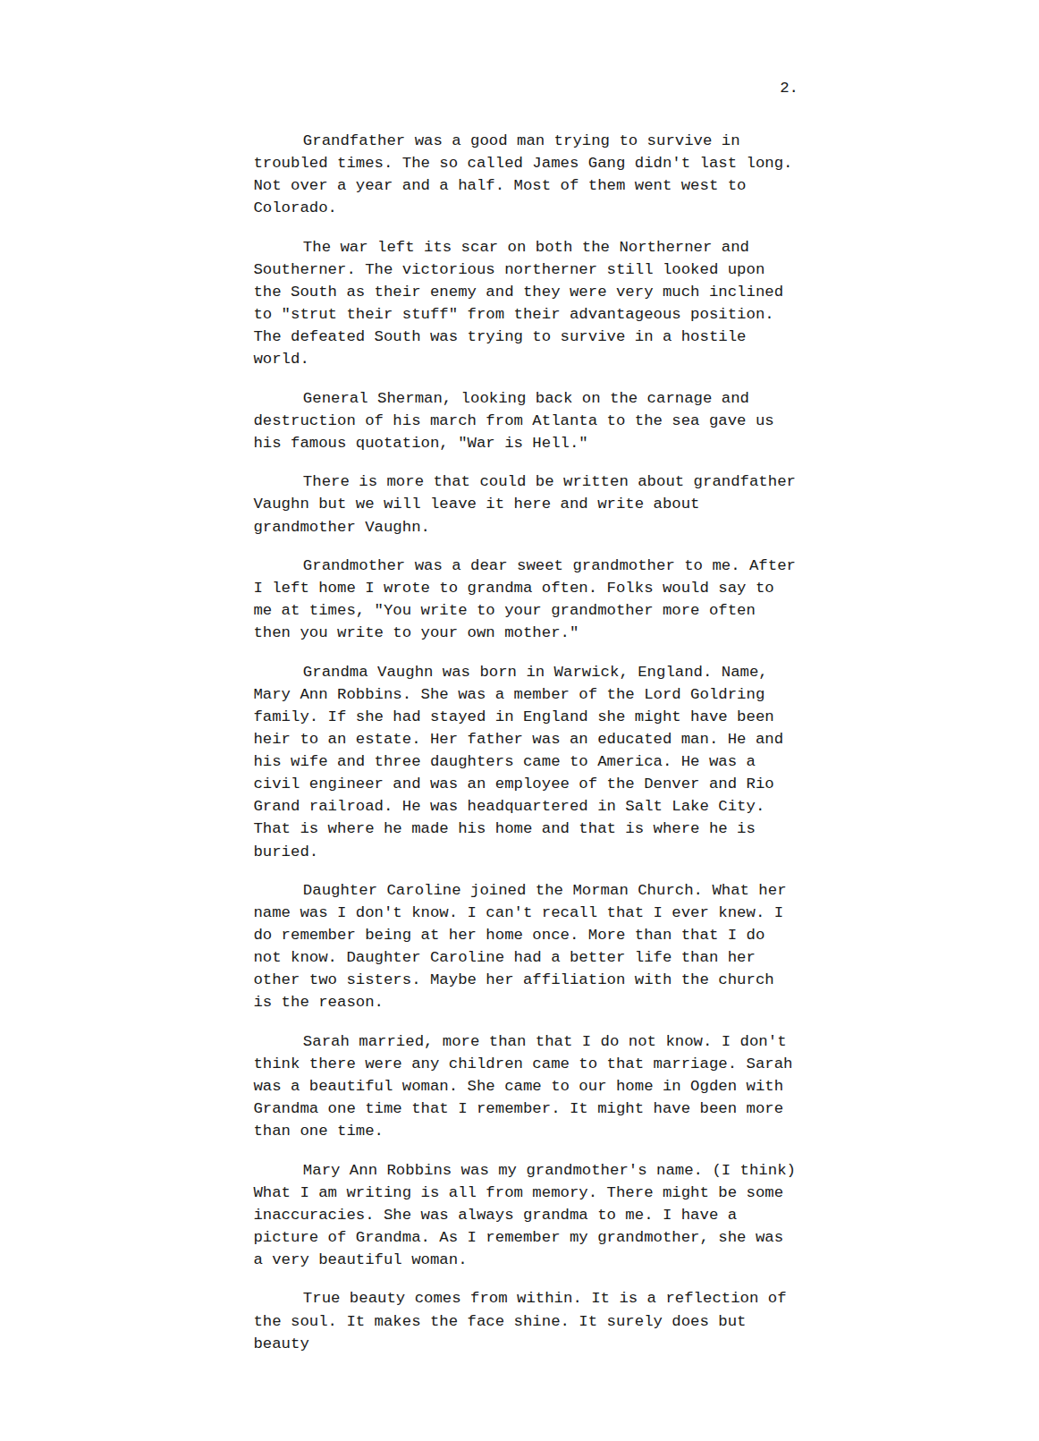2.
Grandfather was a good man trying to survive in troubled times. The so called James Gang didn't last long. Not over a year and a half. Most of them went west to Colorado.
The war left its scar on both the Northerner and Southerner. The victorious northerner still looked upon the South as their enemy and they were very much inclined to "strut their stuff" from their advantageous position. The defeated South was trying to survive in a hostile world.
General Sherman, looking back on the carnage and destruction of his march from Atlanta to the sea gave us his famous quotation, "War is Hell."
There is more that could be written about grandfather Vaughn but we will leave it here and write about grandmother Vaughn.
Grandmother was a dear sweet grandmother to me. After I left home I wrote to grandma often. Folks would say to me at times, "You write to your grandmother more often then you write to your own mother."
Grandma Vaughn was born in Warwick, England. Name, Mary Ann Robbins. She was a member of the Lord Goldring family. If she had stayed in England she might have been heir to an estate. Her father was an educated man. He and his wife and three daughters came to America. He was a civil engineer and was an employee of the Denver and Rio Grand railroad. He was headquartered in Salt Lake City. That is where he made his home and that is where he is buried.
Daughter Caroline joined the Morman Church. What her name was I don't know. I can't recall that I ever knew. I do remember being at her home once. More than that I do not know. Daughter Caroline had a better life than her other two sisters. Maybe her affiliation with the church is the reason.
Sarah married, more than that I do not know. I don't think there were any children came to that marriage. Sarah was a beautiful woman. She came to our home in Ogden with Grandma one time that I remember. It might have been more than one time.
Mary Ann Robbins was my grandmother's name. (I think) What I am writing is all from memory. There might be some inaccuracies. She was always grandma to me. I have a picture of Grandma. As I remember my grandmother, she was a very beautiful woman.
True beauty comes from within. It is a reflection of the soul. It makes the face shine. It surely does but beauty